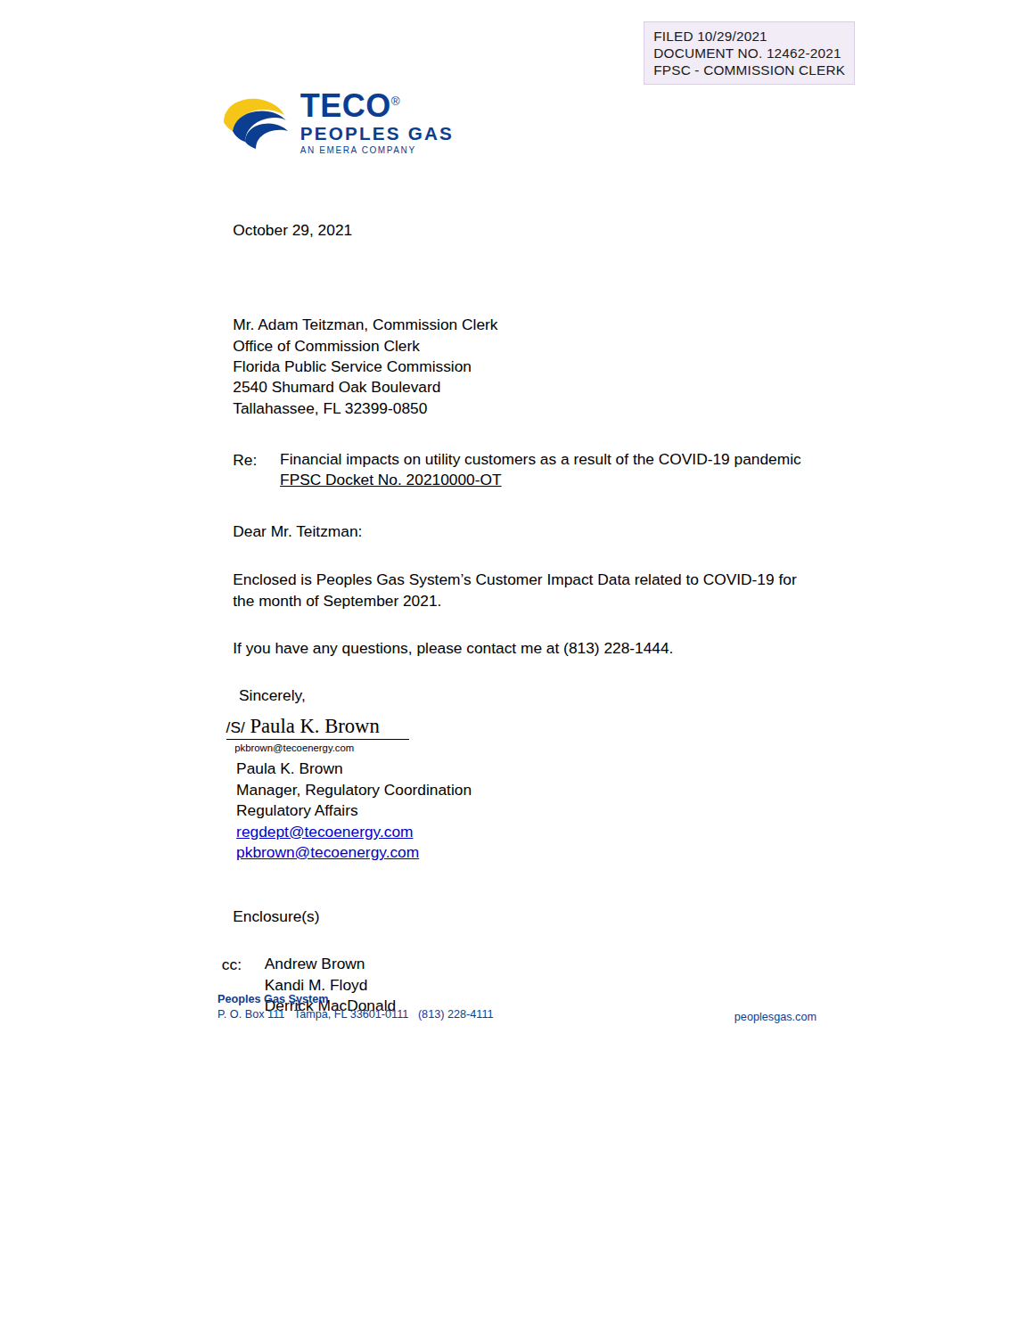FILED 10/29/2021
DOCUMENT NO. 12462-2021
FPSC - COMMISSION CLERK
TECO®
PEOPLES GAS
AN EMERA COMPANY
October 29, 2021
Mr. Adam Teitzman, Commission Clerk
Office of Commission Clerk
Florida Public Service Commission
2540 Shumard Oak Boulevard
Tallahassee, FL 32399-0850
Re:
Financial impacts on utility customers as a result of the COVID-19 pandemic
FPSC Docket No. 20210000-OT
Dear Mr. Teitzman:
Enclosed is Peoples Gas System’s Customer Impact Data related to COVID-19 for the month of September 2021.
If you have any questions, please contact me at (813) 228-1444.
Sincerely,
/S/ Paula K. Brown
pkbrown@tecoenergy.com
Paula K. Brown
Manager, Regulatory Coordination
Regulatory Affairs
regdept@tecoenergy.com
pkbrown@tecoenergy.com
Enclosure(s)
cc:
Andrew Brown
Kandi M. Floyd
Derrick MacDonald
Peoples Gas System
P. O. Box 111 Tampa, FL 33601-0111 (813) 228-4111
peoplesgas.com